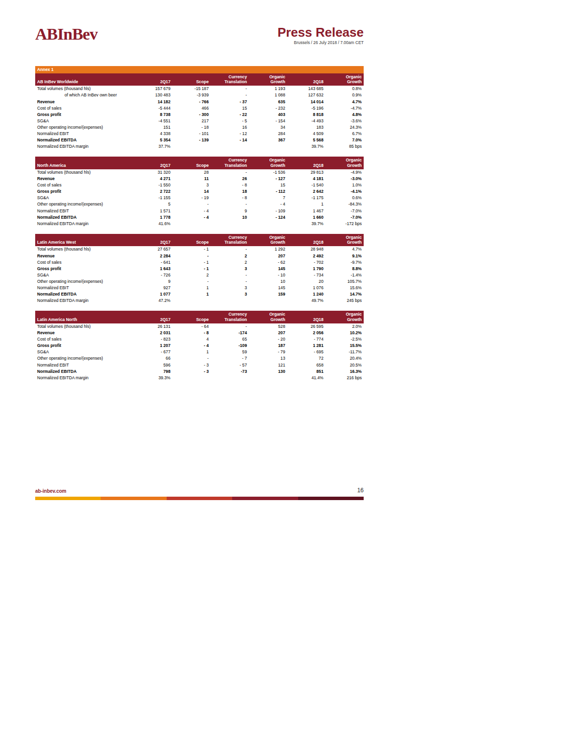AB InBev
Press Release
Brussels / 26 July 2018 / 7.00am CET
| Annex 1 |
| AB InBev Worldwide | 2Q17 | Scope | Currency Translation | Organic Growth | 2Q18 | Organic Growth |
| Total volumes (thousand hls) | 157 679 | -15 187 | - | 1 193 | 143 685 | 0.8% |
| of which AB InBev own beer | 130 483 | -3 939 | - | 1 088 | 127 632 | 0.9% |
| Revenue | 14 182 | - 766 | - 37 | 635 | 14 014 | 4.7% |
| Cost of sales | -5 444 | 466 | 15 | - 232 | -5 196 | -4.7% |
| Gross profit | 8 738 | - 300 | - 22 | 403 | 8 818 | 4.8% |
| SG&A | -4 551 | 217 | - 5 | - 154 | -4 493 | -3.6% |
| Other operating income/(expenses) | 151 | - 18 | 16 | 34 | 183 | 24.3% |
| Normalized EBIT | 4 338 | - 101 | - 12 | 284 | 4 509 | 6.7% |
| Normalized EBITDA | 5 354 | - 139 | - 14 | 367 | 5 568 | 7.0% |
| Normalized EBITDA margin | 37.7% | | | | 39.7% | 85 bps |
| North America | 2Q17 | Scope | Currency Translation | Organic Growth | 2Q18 | Organic Growth |
| Total volumes (thousand hls) | 31 320 | 28 | - | -1 536 | 29 813 | -4.9% |
| Revenue | 4 271 | 11 | 26 | - 127 | 4 181 | -3.0% |
| Cost of sales | -1 550 | 3 | - 8 | 15 | -1 540 | 1.0% |
| Gross profit | 2 722 | 14 | 18 | - 112 | 2 642 | -4.1% |
| SG&A | -1 155 | - 19 | - 8 | 7 | -1 175 | 0.6% |
| Other operating income/(expenses) | 5 | - | - | - 4 | 1 | -84.3% |
| Normalized EBIT | 1 571 | - 4 | 9 | - 109 | 1 467 | -7.0% |
| Normalized EBITDA | 1 778 | - 4 | 10 | - 124 | 1 660 | -7.0% |
| Normalized EBITDA margin | 41.6% | | | | 39.7% | -172 bps |
| Latin America West | 2Q17 | Scope | Currency Translation | Organic Growth | 2Q18 | Organic Growth |
| Total volumes (thousand hls) | 27 657 | - 1 | - | 1 292 | 28 948 | 4.7% |
| Revenue | 2 284 | - | 2 | 207 | 2 492 | 9.1% |
| Cost of sales | - 641 | - 1 | 2 | - 62 | - 702 | -9.7% |
| Gross profit | 1 643 | - 1 | 3 | 145 | 1 790 | 8.8% |
| SG&A | - 726 | 2 | - | - 10 | - 734 | -1.4% |
| Other operating income/(expenses) | 9 | - | - | 10 | 20 | 105.7% |
| Normalized EBIT | 927 | 1 | 3 | 145 | 1 076 | 15.6% |
| Normalized EBITDA | 1 077 | 1 | 3 | 159 | 1 240 | 14.7% |
| Normalized EBITDA margin | 47.2% | | | | 49.7% | 245 bps |
| Latin America North | 2Q17 | Scope | Currency Translation | Organic Growth | 2Q18 | Organic Growth |
| Total volumes (thousand hls) | 26 131 | - 64 | - | 528 | 26 595 | 2.0% |
| Revenue | 2 031 | - 8 | -174 | 207 | 2 056 | 10.2% |
| Cost of sales | - 823 | 4 | 65 | - 20 | - 774 | -2.5% |
| Gross profit | 1 207 | - 4 | -109 | 187 | 1 281 | 15.5% |
| SG&A | - 677 | 1 | 59 | - 79 | - 695 | -11.7% |
| Other operating income/(expenses) | 66 | - | - 7 | 13 | 72 | 20.4% |
| Normalized EBIT | 596 | - 3 | - 57 | 121 | 658 | 20.5% |
| Normalized EBITDA | 798 | - 3 | -73 | 130 | 851 | 16.3% |
| Normalized EBITDA margin | 39.3% | | | | 41.4% | 216 bps |
ab-inbev.com
16